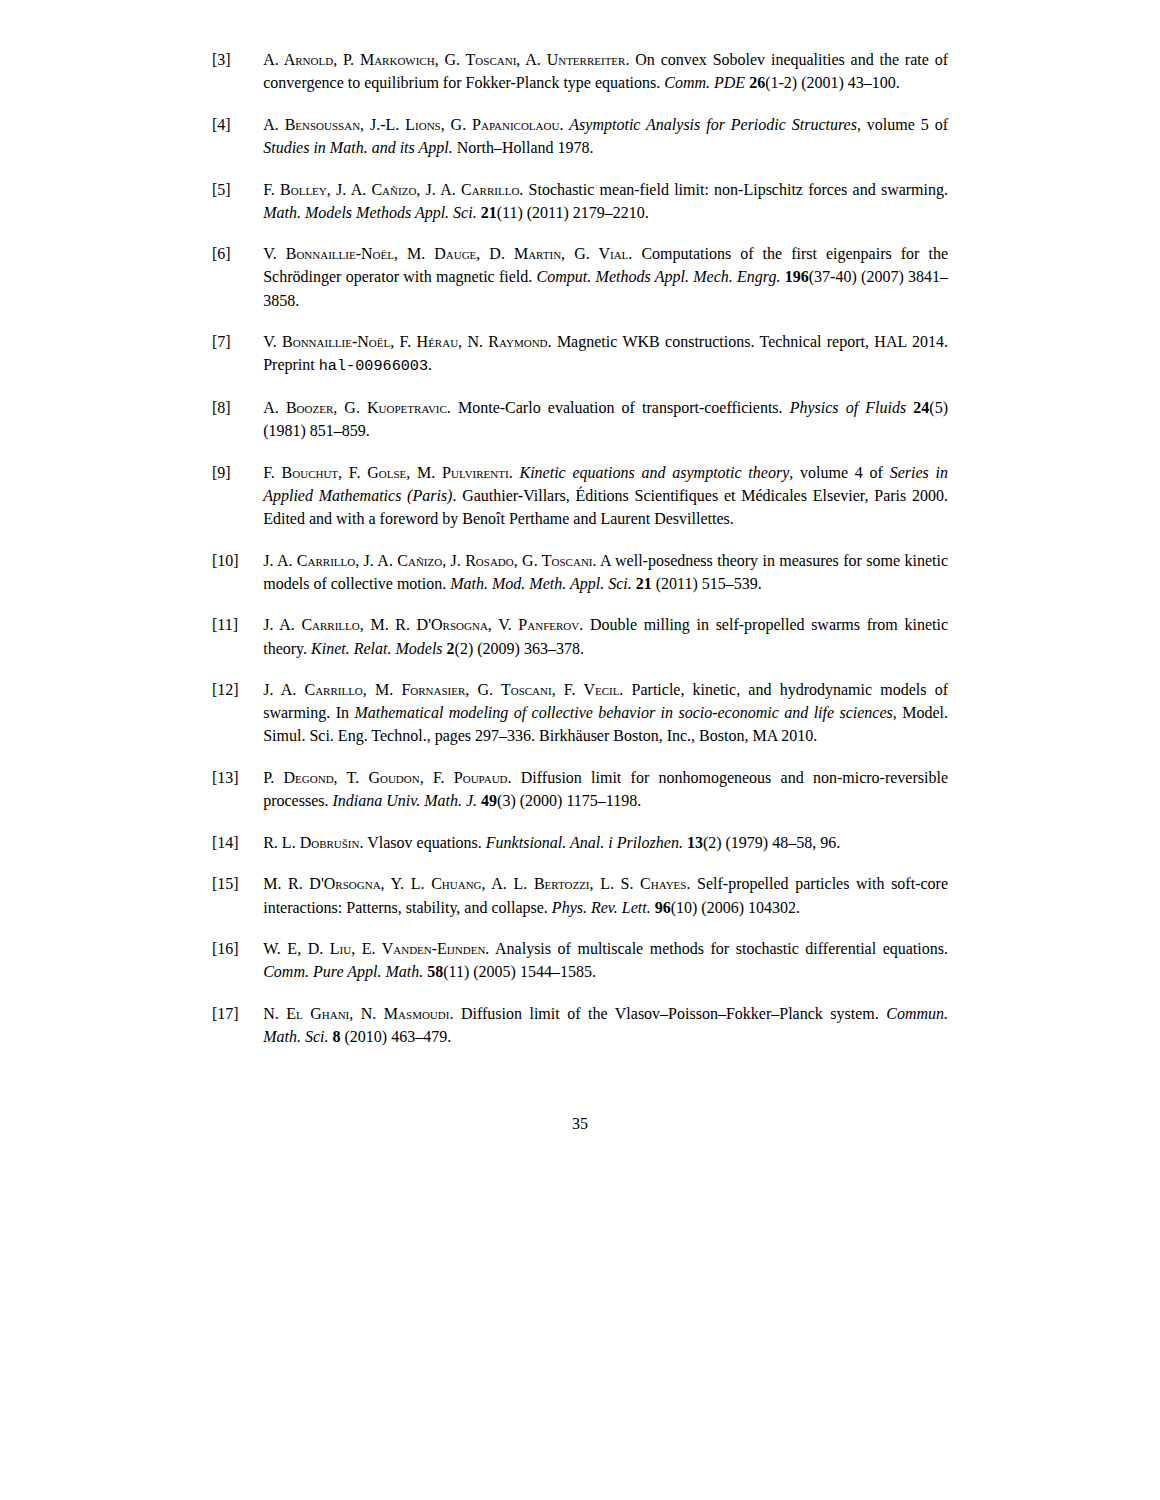[3] A. Arnold, P. Markowich, G. Toscani, A. Unterreiter. On convex Sobolev inequalities and the rate of convergence to equilibrium for Fokker-Planck type equations. Comm. PDE 26(1-2) (2001) 43–100.
[4] A. Bensoussan, J.-L. Lions, G. Papanicolaou. Asymptotic Analysis for Periodic Structures, volume 5 of Studies in Math. and its Appl. North–Holland 1978.
[5] F. Bolley, J. A. Cañizo, J. A. Carrillo. Stochastic mean-field limit: non-Lipschitz forces and swarming. Math. Models Methods Appl. Sci. 21(11) (2011) 2179–2210.
[6] V. Bonnaillie-Noël, M. Dauge, D. Martin, G. Vial. Computations of the first eigenpairs for the Schrödinger operator with magnetic field. Comput. Methods Appl. Mech. Engrg. 196(37-40) (2007) 3841–3858.
[7] V. Bonnaillie-Noël, F. Hérau, N. Raymond. Magnetic WKB constructions. Technical report, HAL 2014. Preprint hal-00966003.
[8] A. Boozer, G. Kuopetravic. Monte-Carlo evaluation of transport-coefficients. Physics of Fluids 24(5) (1981) 851–859.
[9] F. Bouchut, F. Golse, M. Pulvirenti. Kinetic equations and asymptotic theory, volume 4 of Series in Applied Mathematics (Paris). Gauthier-Villars, Éditions Scientifiques et Médicales Elsevier, Paris 2000. Edited and with a foreword by Benoît Perthame and Laurent Desvillettes.
[10] J. A. Carrillo, J. A. Cañizo, J. Rosado, G. Toscani. A well-posedness theory in measures for some kinetic models of collective motion. Math. Mod. Meth. Appl. Sci. 21 (2011) 515–539.
[11] J. A. Carrillo, M. R. D'Orsogna, V. Panferov. Double milling in self-propelled swarms from kinetic theory. Kinet. Relat. Models 2(2) (2009) 363–378.
[12] J. A. Carrillo, M. Fornasier, G. Toscani, F. Vecil. Particle, kinetic, and hydrodynamic models of swarming. In Mathematical modeling of collective behavior in socio-economic and life sciences, Model. Simul. Sci. Eng. Technol., pages 297–336. Birkhäuser Boston, Inc., Boston, MA 2010.
[13] P. Degond, T. Goudon, F. Poupaud. Diffusion limit for nonhomogeneous and non-micro-reversible processes. Indiana Univ. Math. J. 49(3) (2000) 1175–1198.
[14] R. L. Dobrušin. Vlasov equations. Funktsional. Anal. i Prilozhen. 13(2) (1979) 48–58, 96.
[15] M. R. D'Orsogna, Y. L. Chuang, A. L. Bertozzi, L. S. Chayes. Self-propelled particles with soft-core interactions: Patterns, stability, and collapse. Phys. Rev. Lett. 96(10) (2006) 104302.
[16] W. E, D. Liu, E. Vanden-Eijnden. Analysis of multiscale methods for stochastic differential equations. Comm. Pure Appl. Math. 58(11) (2005) 1544–1585.
[17] N. El Ghani, N. Masmoudi. Diffusion limit of the Vlasov–Poisson–Fokker–Planck system. Commun. Math. Sci. 8 (2010) 463–479.
35